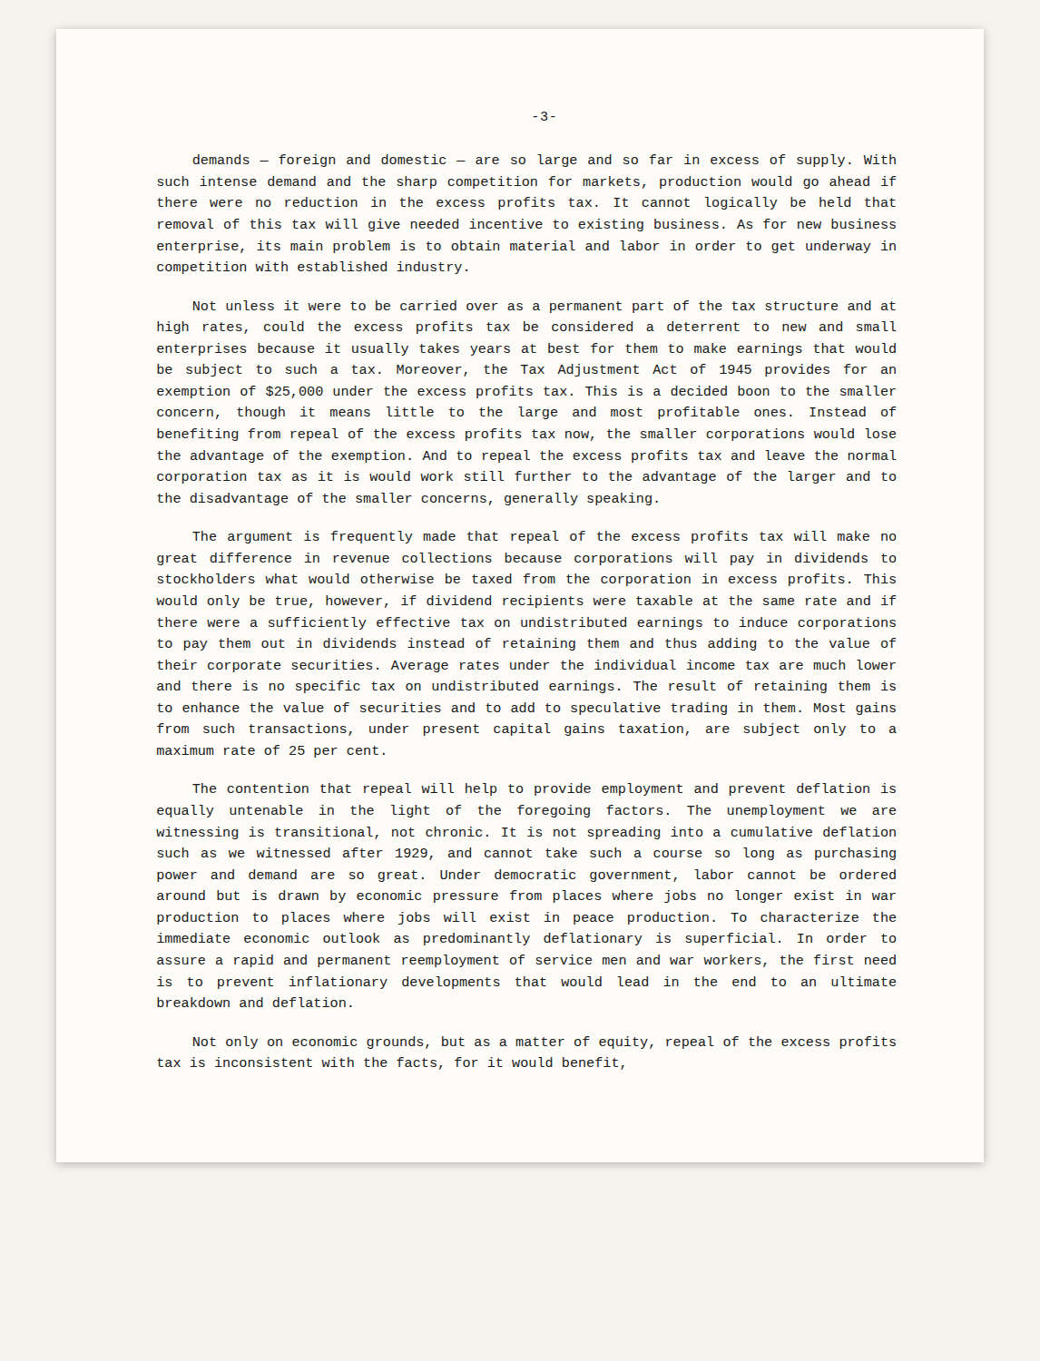-3-
demands — foreign and domestic — are so large and so far in excess of supply. With such intense demand and the sharp competition for markets, production would go ahead if there were no reduction in the excess profits tax. It cannot logically be held that removal of this tax will give needed incentive to existing business. As for new business enterprise, its main problem is to obtain material and labor in order to get underway in competition with established industry.
Not unless it were to be carried over as a permanent part of the tax structure and at high rates, could the excess profits tax be considered a deterrent to new and small enterprises because it usually takes years at best for them to make earnings that would be subject to such a tax. Moreover, the Tax Adjustment Act of 1945 provides for an exemption of $25,000 under the excess profits tax. This is a decided boon to the smaller concern, though it means little to the large and most profitable ones. Instead of benefiting from repeal of the excess profits tax now, the smaller corporations would lose the advantage of the exemption. And to repeal the excess profits tax and leave the normal corporation tax as it is would work still further to the advantage of the larger and to the disadvantage of the smaller concerns, generally speaking.
The argument is frequently made that repeal of the excess profits tax will make no great difference in revenue collections because corporations will pay in dividends to stockholders what would otherwise be taxed from the corporation in excess profits. This would only be true, however, if dividend recipients were taxable at the same rate and if there were a sufficiently effective tax on undistributed earnings to induce corporations to pay them out in dividends instead of retaining them and thus adding to the value of their corporate securities. Average rates under the individual income tax are much lower and there is no specific tax on undistributed earnings. The result of retaining them is to enhance the value of securities and to add to speculative trading in them. Most gains from such transactions, under present capital gains taxation, are subject only to a maximum rate of 25 per cent.
The contention that repeal will help to provide employment and prevent deflation is equally untenable in the light of the foregoing factors. The unemployment we are witnessing is transitional, not chronic. It is not spreading into a cumulative deflation such as we witnessed after 1929, and cannot take such a course so long as purchasing power and demand are so great. Under democratic government, labor cannot be ordered around but is drawn by economic pressure from places where jobs no longer exist in war production to places where jobs will exist in peace production. To characterize the immediate economic outlook as predominantly deflationary is superficial. In order to assure a rapid and permanent reemployment of service men and war workers, the first need is to prevent inflationary developments that would lead in the end to an ultimate breakdown and deflation.
Not only on economic grounds, but as a matter of equity, repeal of the excess profits tax is inconsistent with the facts, for it would benefit,